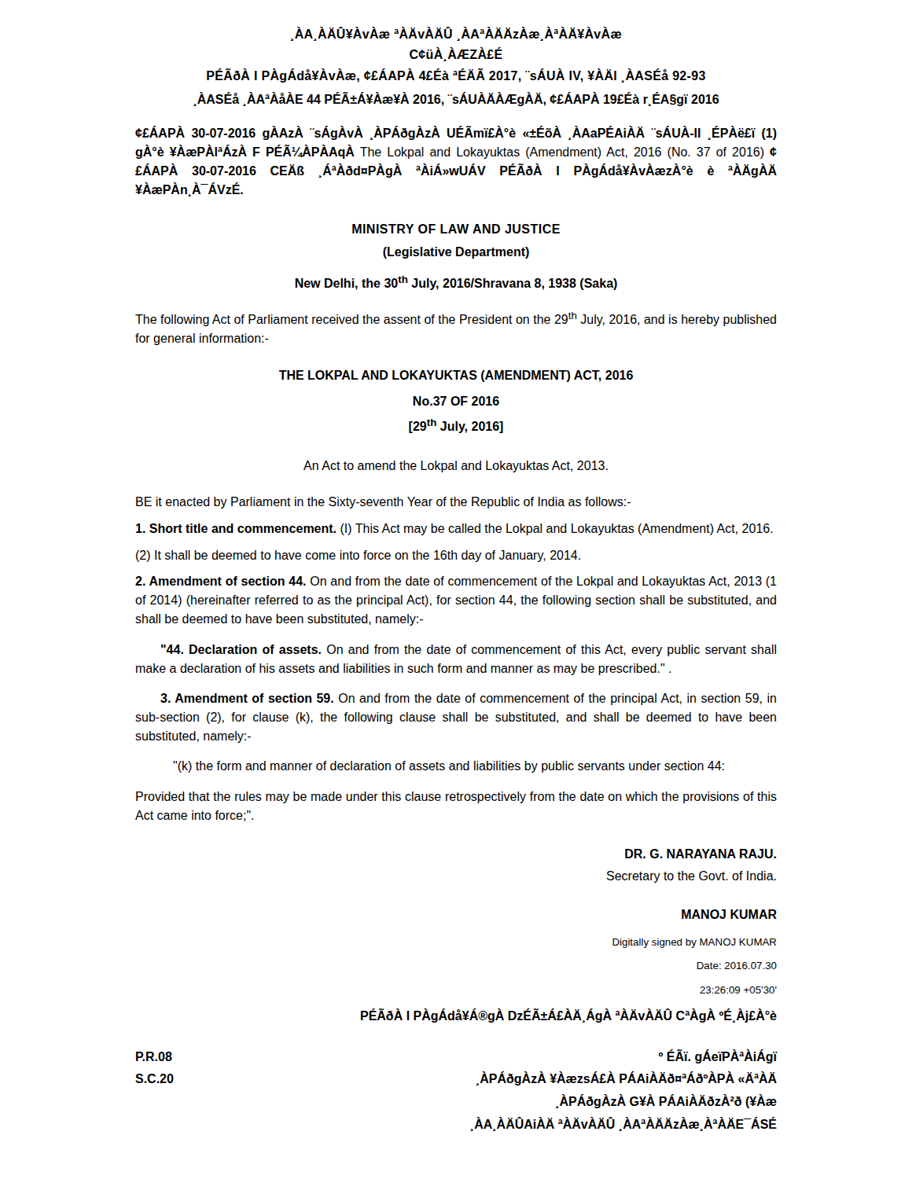¸ÀA¸ÀÄÛ¥ÀvÀæ ªÀÄvÀÄÛ ¸ÀAªÀÄÄzÀæ¸ÀªÀÄ¥ÀvÀæ
C¢üÀ¸ÀÆZÀ£É
PÉÃðÀ I PÀgÁdå¥ÀvÀæ, ¢£ÁAPÀ 4£Éà ªÉÄÃ 2017, ¨sÁUÀ IV, ¥ÀÄl ¸ÀASÉå 92-93
¸ÀASÉå ¸ÀAªÀåÀE 44 PÉÃ±Á¥Àæ¥À 2016, ¨sÁUÀÄÀÆgÀÄ, ¢£ÁAPÀ 19£Éà r¸ÉA§gï 2016
¢£ÁAPÀ 30-07-2016 gÀAzÀ ¨sÁgÀvÀ ¸ÀPÁðgÀzÀ UÉÃmï£À°è «±ÉõÀ ¸ÀAaPÉAiÀÄ ¨sÁUÀ-II ¸ÉPÀë£ï (1) gÀ°è ¥ÀæPÀlªÁzÀ F PÉÃ¼ÀPÀAqÀ The Lokpal and Lokayuktas (Amendment) Act, 2016 (No. 37 of 2016) ¢£ÁAPÀ 30-07-2016 CEÄß ¸ÁªÀðd¤PÀgÀ ªÀiÁ»wUÁV PÉÃðÀ I PÀgÁdå¥ÀvÀæzÀ°è è ªÀÄgÀÄ ¥ÀæPÀn¸À¯ÁVzÉ.
MINISTRY OF LAW AND JUSTICE
(Legislative Department)
New Delhi, the 30th July, 2016/Shravana 8, 1938 (Saka)
The following Act of Parliament received the assent of the President on the 29th July, 2016, and is hereby published for general information:-
THE LOKPAL AND LOKAYUKTAS (AMENDMENT) ACT, 2016
No.37 OF 2016
[29th July, 2016]
An Act to amend the Lokpal and Lokayuktas Act, 2013.
BE it enacted by Parliament in the Sixty-seventh Year of the Republic of India as follows:-
1. Short title and commencement. (I) This Act may be called the Lokpal and Lokayuktas (Amendment) Act, 2016.
(2) It shall be deemed to have come into force on the 16th day of January, 2014.
2. Amendment of section 44. On and from the date of commencement of the Lokpal and Lokayuktas Act, 2013 (1 of 2014) (hereinafter referred to as the principal Act), for section 44, the following section shall be substituted, and shall be deemed to have been substituted, namely:-
"44. Declaration of assets. On and from the date of commencement of this Act, every public servant shall make a declaration of his assets and liabilities in such form and manner as may be prescribed." .
3. Amendment of section 59. On and from the date of commencement of the principal Act, in section 59, in sub-section (2), for clause (k), the following clause shall be substituted, and shall be deemed to have been substituted, namely:-
"(k) the form and manner of declaration of assets and liabilities by public servants under section 44:
Provided that the rules may be made under this clause retrospectively from the date on which the provisions of this Act came into force;".
DR. G. NARAYANA RAJU.
Secretary to the Govt. of India.
MANOJ KUMAR
Digitally signed by MANOJ KUMAR
Date: 2016.07.30
23:26:09 +05'30'
PÉÃðÀ I PÀgÁdå¥Á®gÀ DzÉÃ±Á£ÀÄ¸ÁgÀ ªÀÄvÀÄÛ CªÀgÀ ºÉ¸Àj£À°è
| P.R.08 S.C.20 | º ÉÃï. gÁeïPÀªÀiÁgï ¸ÀPÁðgÀzÀ ¥ÀæzsÁ£À PÁAiÀÄð¤ªÁðºÀPÀ «ÄªÀÄ ¸ÀPÁðgÀzÀ G¥À PÁAiÀÄðzÀ²ð (¥Àæ ¸ÀA¸ÀÄÛAiÀÄ ªÀÄvÀÄÛ ¸ÀAªÀÄÄzÀæ¸ÀªÀÄE¯ÁSÉ |